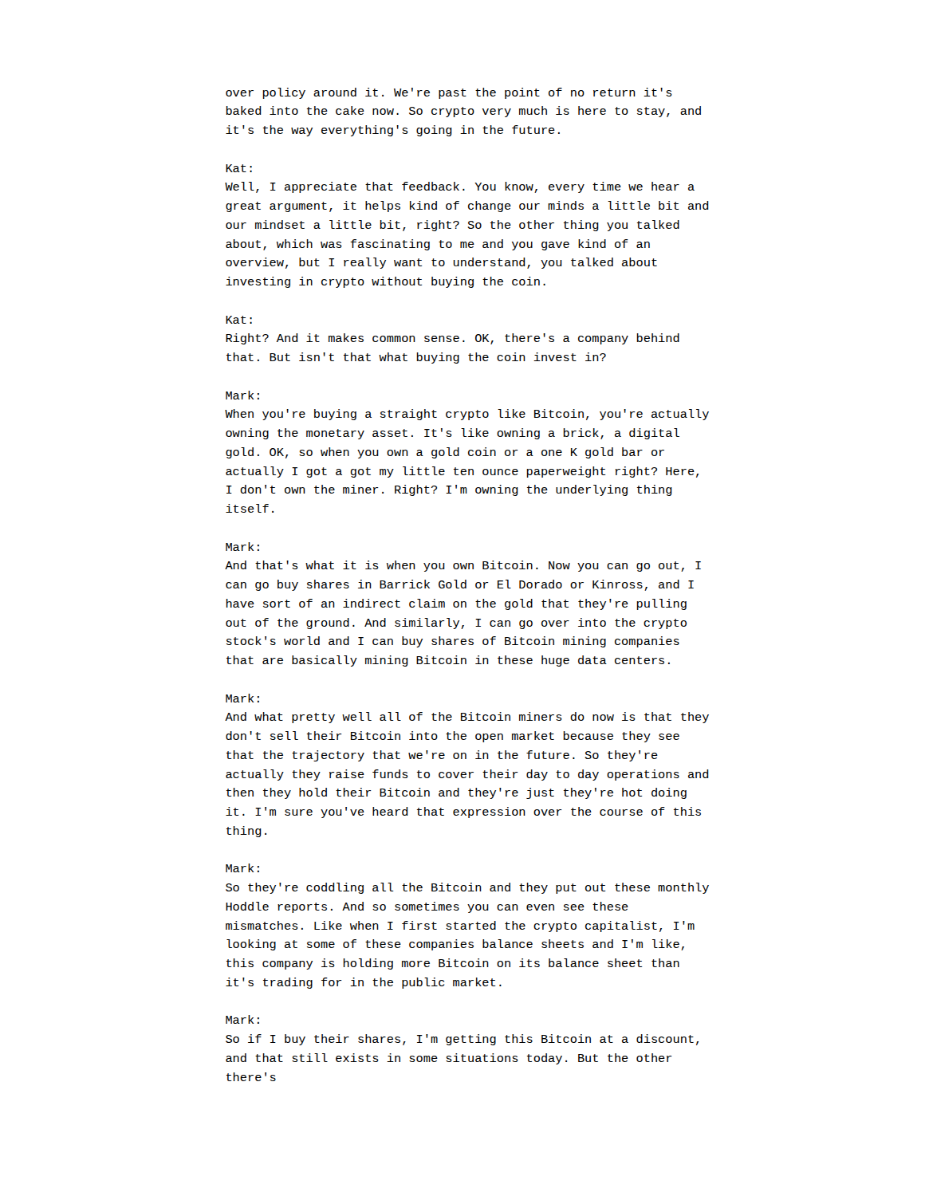over policy around it. We're past the point of no return it's baked into the cake now. So crypto very much is here to stay, and it's the way everything's going in the future.
Kat:
Well, I appreciate that feedback. You know, every time we hear a great argument, it helps kind of change our minds a little bit and our mindset a little bit, right? So the other thing you talked about, which was fascinating to me and you gave kind of an overview, but I really want to understand, you talked about investing in crypto without buying the coin.
Kat:
Right? And it makes common sense. OK, there's a company behind that. But isn't that what buying the coin invest in?
Mark:
When you're buying a straight crypto like Bitcoin, you're actually owning the monetary asset. It's like owning a brick, a digital gold. OK, so when you own a gold coin or a one K gold bar or actually I got a got my little ten ounce paperweight right? Here, I don't own the miner. Right? I'm owning the underlying thing itself.
Mark:
And that's what it is when you own Bitcoin. Now you can go out, I can go buy shares in Barrick Gold or El Dorado or Kinross, and I have sort of an indirect claim on the gold that they're pulling out of the ground. And similarly, I can go over into the crypto stock's world and I can buy shares of Bitcoin mining companies that are basically mining Bitcoin in these huge data centers.
Mark:
And what pretty well all of the Bitcoin miners do now is that they don't sell their Bitcoin into the open market because they see that the trajectory that we're on in the future. So they're actually they raise funds to cover their day to day operations and then they hold their Bitcoin and they're just they're hot doing it. I'm sure you've heard that expression over the course of this thing.
Mark:
So they're coddling all the Bitcoin and they put out these monthly Hoddle reports. And so sometimes you can even see these mismatches. Like when I first started the crypto capitalist, I'm looking at some of these companies balance sheets and I'm like, this company is holding more Bitcoin on its balance sheet than it's trading for in the public market.
Mark:
So if I buy their shares, I'm getting this Bitcoin at a discount, and that still exists in some situations today. But the other there's